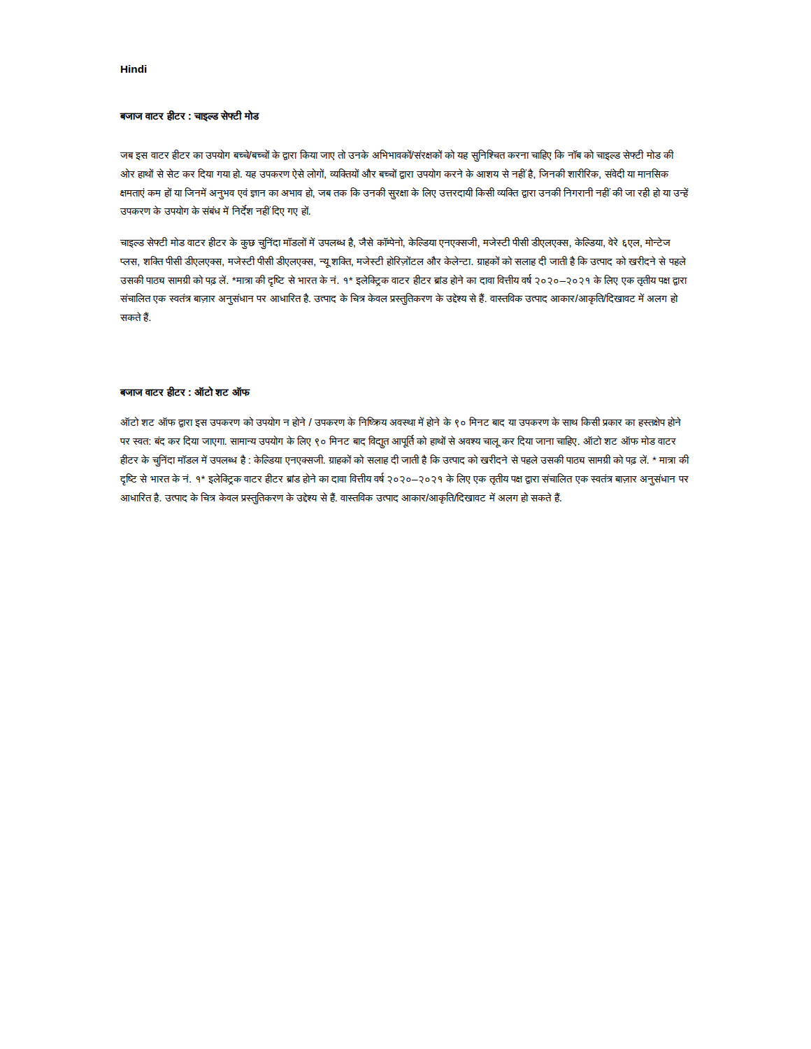Hindi
बजाज वाटर हीटर : चाइल्ड सेफ्टी मोड
जब इस वाटर हीटर का उपयोग बच्चे/बच्चों के द्वारा किया जाए तो उनके अभिभावकों/संरक्षकों को यह सुनिश्चित करना चाहिए कि नॉब को चाइल्ड सेफ्टी मोड की ओर हाथों से सेट कर दिया गया हो. यह उपकरण ऐसे लोगों, व्यक्तियों और बच्चों द्वारा उपयोग करने के आशय से नहीं है, जिनकी शारीरिक, संवेदी या मानसिक क्षमताएं कम हों या जिनमें अनुभव एवं ज्ञान का अभाव हो, जब तक कि उनकी सुरक्षा के लिए उत्तरदायी किसी व्यक्ति द्वारा उनकी निगरानी नहीं की जा रही हो या उन्हें उपकरण के उपयोग के संबंध में निर्देश नहीं दिए गए हों.
चाइल्ड सेफ्टी मोड वाटर हीटर के कुछ चुनिंदा मॉडलों में उपलब्ध है, जैसे कॉम्पेनो, केल्डिया एनएक्सजी, मजेस्टी पीसी डीएलएक्स, केल्डिया, वेरे ६एल, मोन्टेज प्लस, शक्ति पीसी डीएलएक्स, मजेस्टी पीसी डीएलएक्स, न्यू शक्ति, मजेस्टी होरिज़ोंटल और केलेन्टा. ग्राहकों को सलाह दी जाती है कि उत्पाद को खरीदने से पहले उसकी पाठ्य सामग्री को पढ़ लें. *मात्रा की दृष्टि से भारत के नं. १* इलेक्ट्रिक वाटर हीटर ब्रांड होने का दावा वित्तीय वर्ष २०२०–२०२१ के लिए एक तृतीय पक्ष द्वारा संचालित एक स्वतंत्र बाज़ार अनुसंधान पर आधारित है. उत्पाद के चित्र केवल प्रस्तुतिकरण के उद्देश्य से हैं. वास्तविक उत्पाद आकार/आकृति/दिखावट में अलग हो सकते हैं.
बजाज वाटर हीटर : ऑटो शट ऑफ
ऑटो शट ऑफ द्वारा इस उपकरण को उपयोग न होने / उपकरण के निष्क्रिय अवस्था में होने के ९० मिनट बाद या उपकरण के साथ किसी प्रकार का हस्तक्षेप होने पर स्वत: बंद कर दिया जाएगा. सामान्य उपयोग के लिए ९० मिनट बाद विद्युत आपूर्ति को हाथों से अवश्य चालू कर दिया जाना चाहिए. ऑटो शट ऑफ मोड वाटर हीटर के चुनिंदा मॉडल में उपलब्ध है : केल्डिया एनएक्सजी. ग्राहकों को सलाह दी जाती है कि उत्पाद को खरीदने से पहले उसकी पाठ्य सामग्री को पढ़ लें. * मात्रा की दृष्टि से भारत के नं. १* इलेक्ट्रिक वाटर हीटर ब्रांड होने का दावा वित्तीय वर्ष २०२०–२०२१ के लिए एक तृतीय पक्ष द्वारा संचालित एक स्वतंत्र बाज़ार अनुसंधान पर आधारित है. उत्पाद के चित्र केवल प्रस्तुतिकरण के उद्देश्य से हैं. वास्तविक उत्पाद आकार/आकृति/दिखावट में अलग हो सकते हैं.